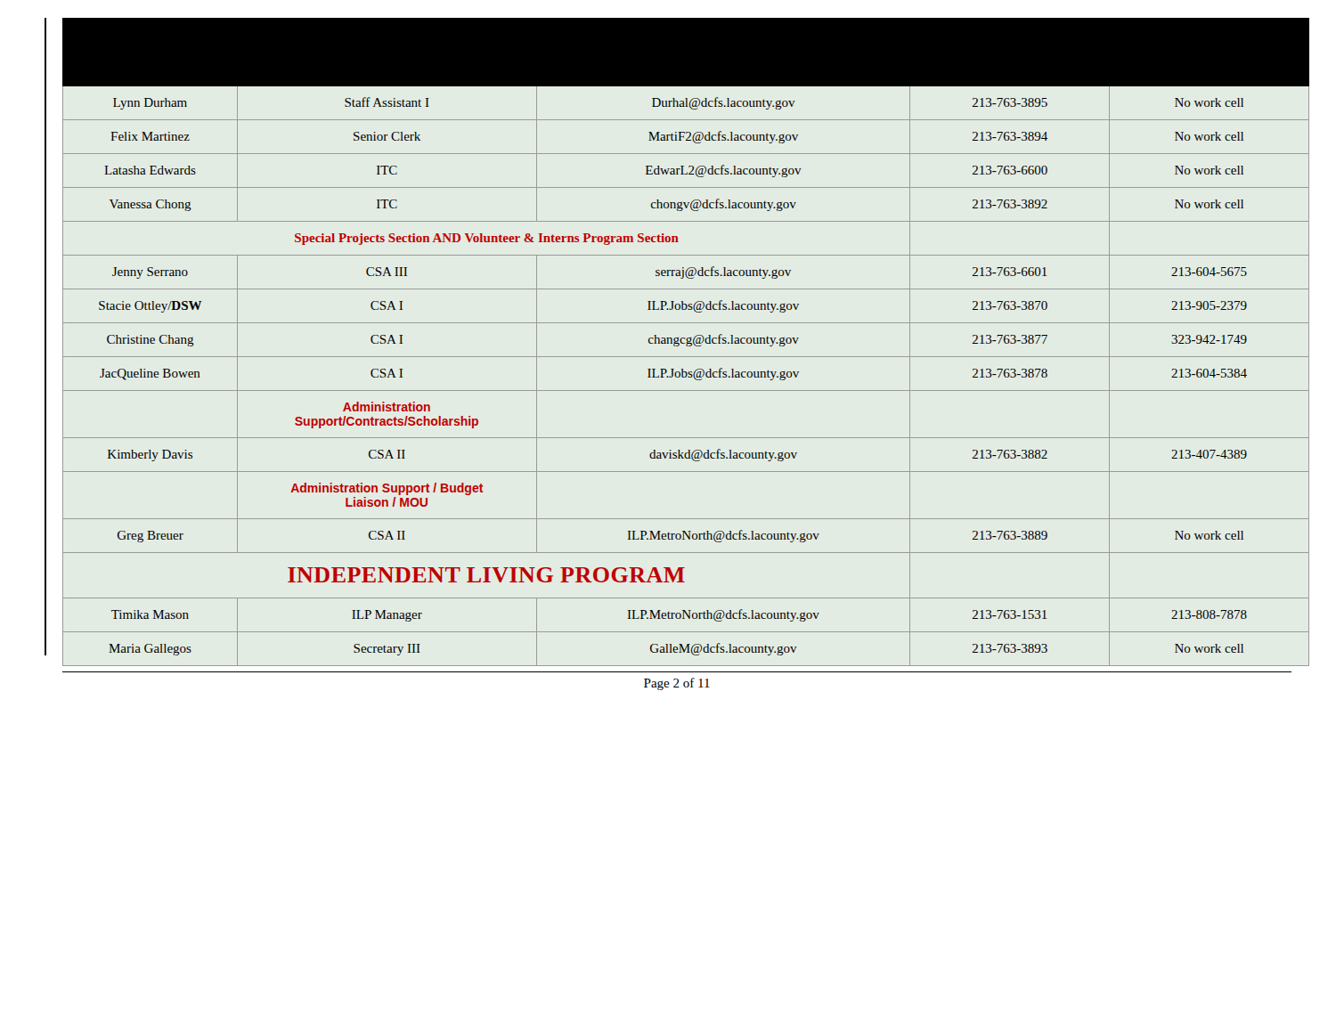| Lynn Durham | Staff Assistant I | Durhal@dcfs.lacounty.gov | 213-763-3895 | No work cell |
| Felix Martinez | Senior Clerk | MartiF2@dcfs.lacounty.gov | 213-763-3894 | No work cell |
| Latasha Edwards | ITC | EdwarL2@dcfs.lacounty.gov | 213-763-6600 | No work cell |
| Vanessa Chong | ITC | chongv@dcfs.lacounty.gov | 213-763-3892 | No work cell |
| Special Projects Section AND Volunteer & Interns Program Section | | |
| Jenny Serrano | CSA III | serraj@dcfs.lacounty.gov | 213-763-6601 | 213-604-5675 |
| Stacie Ottley/ DSW | CSA I | ILP.Jobs@dcfs.lacounty.gov | 213-763-3870 | 213-905-2379 |
| Christine Chang | CSA I | changcg@dcfs.lacounty.gov | 213-763-3877 | 323-942-1749 |
| JacQueline Bowen | CSA I | ILP.Jobs@dcfs.lacounty.gov | 213-763-3878 | 213-604-5384 |
| | Administration Support/Contracts/Scholarship | | | |
| Kimberly Davis | CSA II | daviskd@dcfs.lacounty.gov | 213-763-3882 | 213-407-4389 |
| | Administration Support / Budget Liaison / MOU | | | |
| Greg Breuer | CSA II | ILP.MetroNorth@dcfs.lacounty.gov | 213-763-3889 | No work cell |
| INDEPENDENT LIVING PROGRAM | | |
| Timika Mason | ILP Manager | ILP.MetroNorth@dcfs.lacounty.gov | 213-763-1531 | 213-808-7878 |
| Maria Gallegos | Secretary III | GalleM@dcfs.lacounty.gov | 213-763-3893 | No work cell |
Page 2 of 11